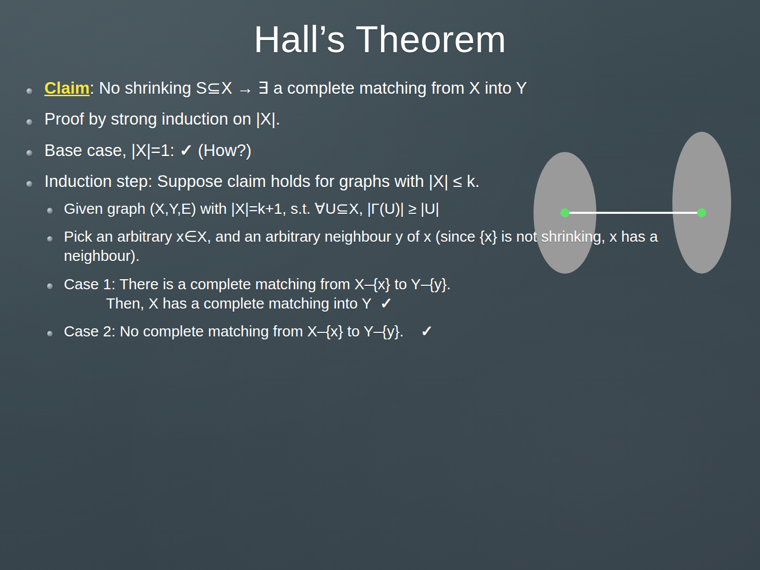Hall’s Theorem
Claim: No shrinking S⊆X → ∃ a complete matching from X into Y
Proof by strong induction on |X|.
Base case, |X|=1: ✓ (How?)
Induction step: Suppose claim holds for graphs with |X| ≤ k.
Given graph (X,Y,E) with |X|=k+1, s.t. ∀U⊆X, |Γ(U)| ≥ |U|
Pick an arbitrary x∈X, and an arbitrary neighbour y of x (since {x} is not shrinking, x has a neighbour).
Case 1: There is a complete matching from X–{x} to Y–{y}.
Then, X has a complete matching into Y ✓
Case 2: No complete matching from X–{x} to Y–{y}. ✓